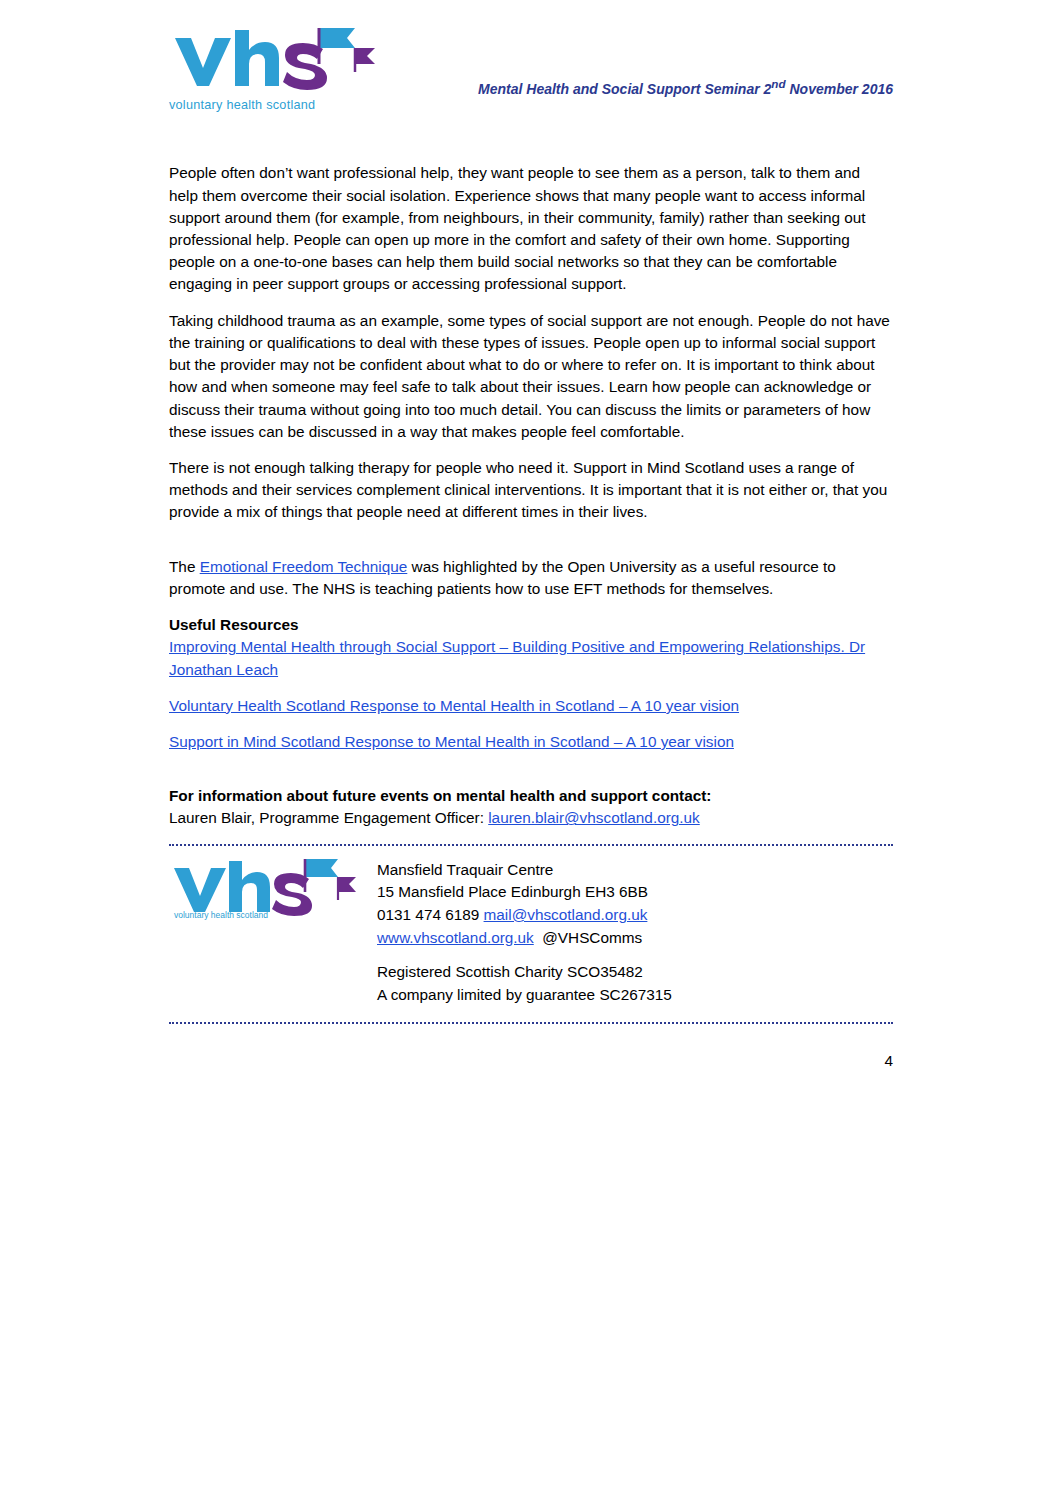voluntary health scotland
Mental Health and Social Support Seminar 2nd November 2016
People often don’t want professional help, they want people to see them as a person, talk to them and help them overcome their social isolation. Experience shows that many people want to access informal support around them (for example, from neighbours, in their community, family) rather than seeking out professional help. People can open up more in the comfort and safety of their own home. Supporting people on a one-to-one bases can help them build social networks so that they can be comfortable engaging in peer support groups or accessing professional support.
Taking childhood trauma as an example, some types of social support are not enough. People do not have the training or qualifications to deal with these types of issues. People open up to informal social support but the provider may not be confident about what to do or where to refer on. It is important to think about how and when someone may feel safe to talk about their issues. Learn how people can acknowledge or discuss their trauma without going into too much detail. You can discuss the limits or parameters of how these issues can be discussed in a way that makes people feel comfortable.
There is not enough talking therapy for people who need it. Support in Mind Scotland uses a range of methods and their services complement clinical interventions. It is important that it is not either or, that you provide a mix of things that people need at different times in their lives.
The Emotional Freedom Technique was highlighted by the Open University as a useful resource to promote and use. The NHS is teaching patients how to use EFT methods for themselves.
Useful Resources
Improving Mental Health through Social Support – Building Positive and Empowering Relationships. Dr Jonathan Leach
Voluntary Health Scotland Response to Mental Health in Scotland – A 10 year vision
Support in Mind Scotland Response to Mental Health in Scotland – A 10 year vision
For information about future events on mental health and support contact:
Lauren Blair, Programme Engagement Officer: lauren.blair@vhscotland.org.uk
voluntary health scotland
Mansfield Traquair Centre
15 Mansfield Place Edinburgh EH3 6BB
0131 474 6189 mail@vhscotland.org.uk
www.vhscotland.org.uk @VHSComms
Registered Scottish Charity SCO35482
A company limited by guarantee SC267315
4